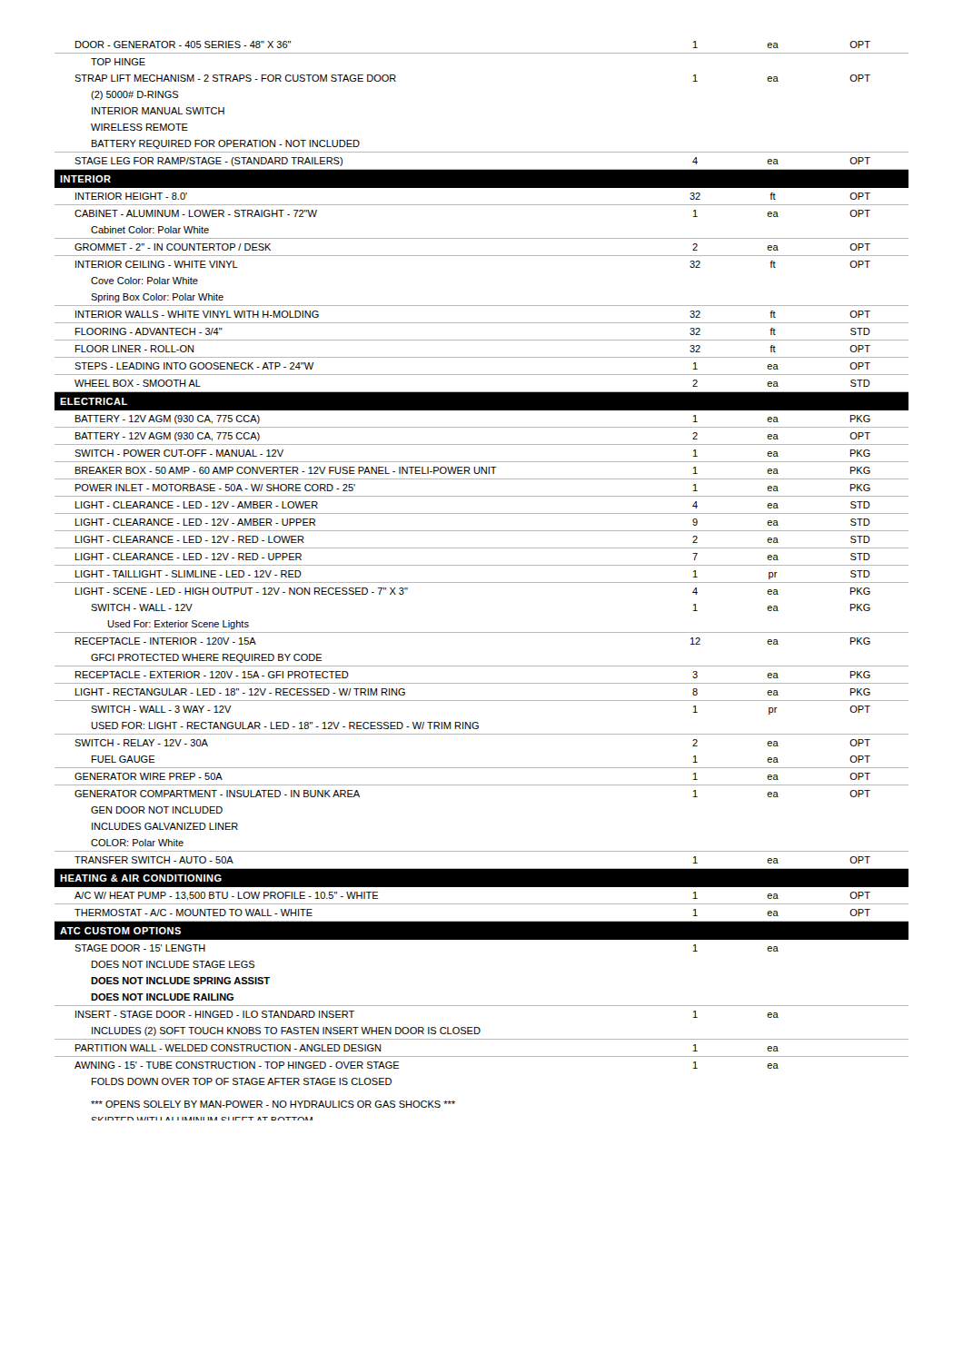| DOOR - GENERATOR - 405 SERIES - 48" X 36" | 1 | ea | OPT |
| TOP HINGE | | | |
| STRAP LIFT MECHANISM - 2 STRAPS - FOR CUSTOM STAGE DOOR | 1 | ea | OPT |
| (2) 5000# D-RINGS | | | |
| INTERIOR MANUAL SWITCH | | | |
| WIRELESS REMOTE | | | |
| BATTERY REQUIRED FOR OPERATION - NOT INCLUDED | | | |
| STAGE LEG FOR RAMP/STAGE - (STANDARD TRAILERS) | 4 | ea | OPT |
| INTERIOR |
| INTERIOR HEIGHT - 8.0' | 32 | ft | OPT |
| CABINET - ALUMINUM - LOWER - STRAIGHT - 72"W | 1 | ea | OPT |
| Cabinet Color: Polar White | | | |
| GROMMET - 2" - IN COUNTERTOP / DESK | 2 | ea | OPT |
| INTERIOR CEILING - WHITE VINYL | 32 | ft | OPT |
| Cove Color: Polar White | | | |
| Spring Box Color: Polar White | | | |
| INTERIOR WALLS - WHITE VINYL WITH H-MOLDING | 32 | ft | OPT |
| FLOORING - ADVANTECH - 3/4" | 32 | ft | STD |
| FLOOR LINER - ROLL-ON | 32 | ft | OPT |
| STEPS - LEADING INTO GOOSENECK - ATP - 24"W | 1 | ea | OPT |
| WHEEL BOX - SMOOTH AL | 2 | ea | STD |
| ELECTRICAL |
| BATTERY - 12V AGM (930 CA, 775 CCA) | 1 | ea | PKG |
| BATTERY - 12V AGM (930 CA, 775 CCA) | 2 | ea | OPT |
| SWITCH - POWER CUT-OFF - MANUAL - 12V | 1 | ea | PKG |
| BREAKER BOX - 50 AMP - 60 AMP CONVERTER - 12V FUSE PANEL - INTELI-POWER UNIT | 1 | ea | PKG |
| POWER INLET - MOTORBASE - 50A - W/ SHORE CORD - 25' | 1 | ea | PKG |
| LIGHT - CLEARANCE - LED - 12V - AMBER - LOWER | 4 | ea | STD |
| LIGHT - CLEARANCE - LED - 12V - AMBER - UPPER | 9 | ea | STD |
| LIGHT - CLEARANCE - LED - 12V - RED - LOWER | 2 | ea | STD |
| LIGHT - CLEARANCE - LED - 12V - RED - UPPER | 7 | ea | STD |
| LIGHT - TAILLIGHT - SLIMLINE - LED - 12V - RED | 1 | pr | STD |
| LIGHT - SCENE - LED - HIGH OUTPUT - 12V - NON RECESSED - 7" X 3" | 4 | ea | PKG |
| SWITCH - WALL - 12V | 1 | ea | PKG |
| Used For: Exterior Scene Lights | | | |
| RECEPTACLE - INTERIOR - 120V - 15A | 12 | ea | PKG |
| GFCI PROTECTED WHERE REQUIRED BY CODE | | | |
| RECEPTACLE - EXTERIOR - 120V - 15A - GFI PROTECTED | 3 | ea | PKG |
| LIGHT - RECTANGULAR - LED - 18" - 12V - RECESSED - W/ TRIM RING | 8 | ea | PKG |
| SWITCH - WALL - 3 WAY - 12V | 1 | pr | OPT |
| USED FOR: LIGHT - RECTANGULAR - LED - 18" - 12V - RECESSED - W/ TRIM RING | | | |
| SWITCH - RELAY - 12V - 30A | 2 | ea | OPT |
| FUEL GAUGE | 1 | ea | OPT |
| GENERATOR WIRE PREP - 50A | 1 | ea | OPT |
| GENERATOR COMPARTMENT - INSULATED - IN BUNK AREA | 1 | ea | OPT |
| GEN DOOR NOT INCLUDED | | | |
| INCLUDES GALVANIZED LINER | | | |
| COLOR: Polar White | | | |
| TRANSFER SWITCH - AUTO - 50A | 1 | ea | OPT |
| HEATING & AIR CONDITIONING |
| A/C W/ HEAT PUMP - 13,500 BTU - LOW PROFILE - 10.5" - WHITE | 1 | ea | OPT |
| THERMOSTAT - A/C - MOUNTED TO WALL - WHITE | 1 | ea | OPT |
| ATC CUSTOM OPTIONS |
| STAGE DOOR - 15' LENGTH | 1 | ea | |
| DOES NOT INCLUDE STAGE LEGS | | | |
| DOES NOT INCLUDE SPRING ASSIST | | | |
| DOES NOT INCLUDE RAILING | | | |
| INSERT - STAGE DOOR - HINGED - ILO STANDARD INSERT | 1 | ea | |
| INCLUDES (2) SOFT TOUCH KNOBS TO FASTEN INSERT WHEN DOOR IS CLOSED | | | |
| PARTITION WALL - WELDED CONSTRUCTION - ANGLED DESIGN | 1 | ea | |
| AWNING - 15' - TUBE CONSTRUCTION - TOP HINGED - OVER STAGE | 1 | ea | |
| FOLDS DOWN OVER TOP OF STAGE AFTER STAGE IS CLOSED | | | |
| *** OPENS SOLELY BY MAN-POWER - NO HYDRAULICS OR GAS SHOCKS *** | | | |
| SKIRTED WITH ALUMINUM SHEET AT BOTTOM | | | |